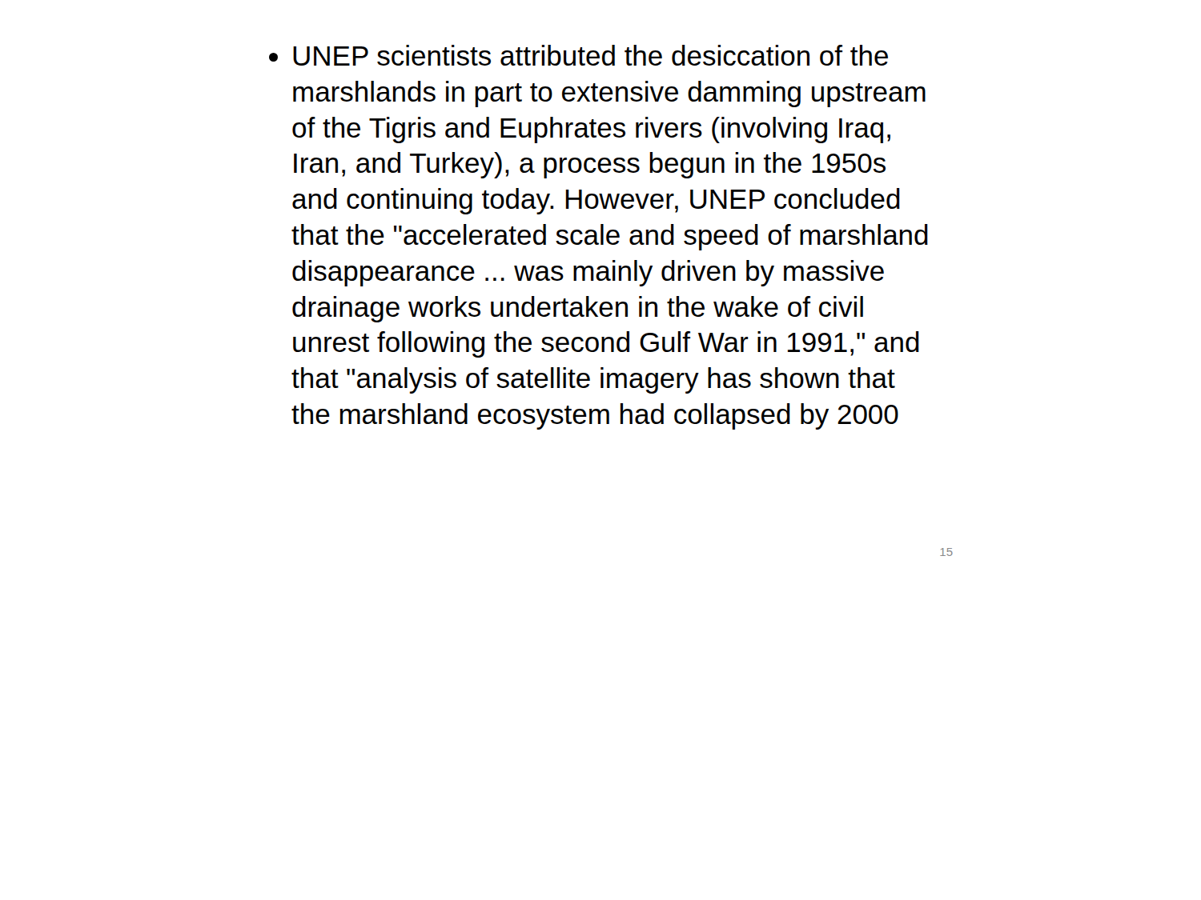UNEP scientists attributed the desiccation of the marshlands in part to extensive damming upstream of the Tigris and Euphrates rivers (involving Iraq, Iran, and Turkey), a process begun in the 1950s and continuing today. However, UNEP concluded that the "accelerated scale and speed of marshland disappearance ... was mainly driven by massive drainage works undertaken in the wake of civil unrest following the second Gulf War in 1991," and that "analysis of satellite imagery has shown that the marshland ecosystem had collapsed by 2000
15